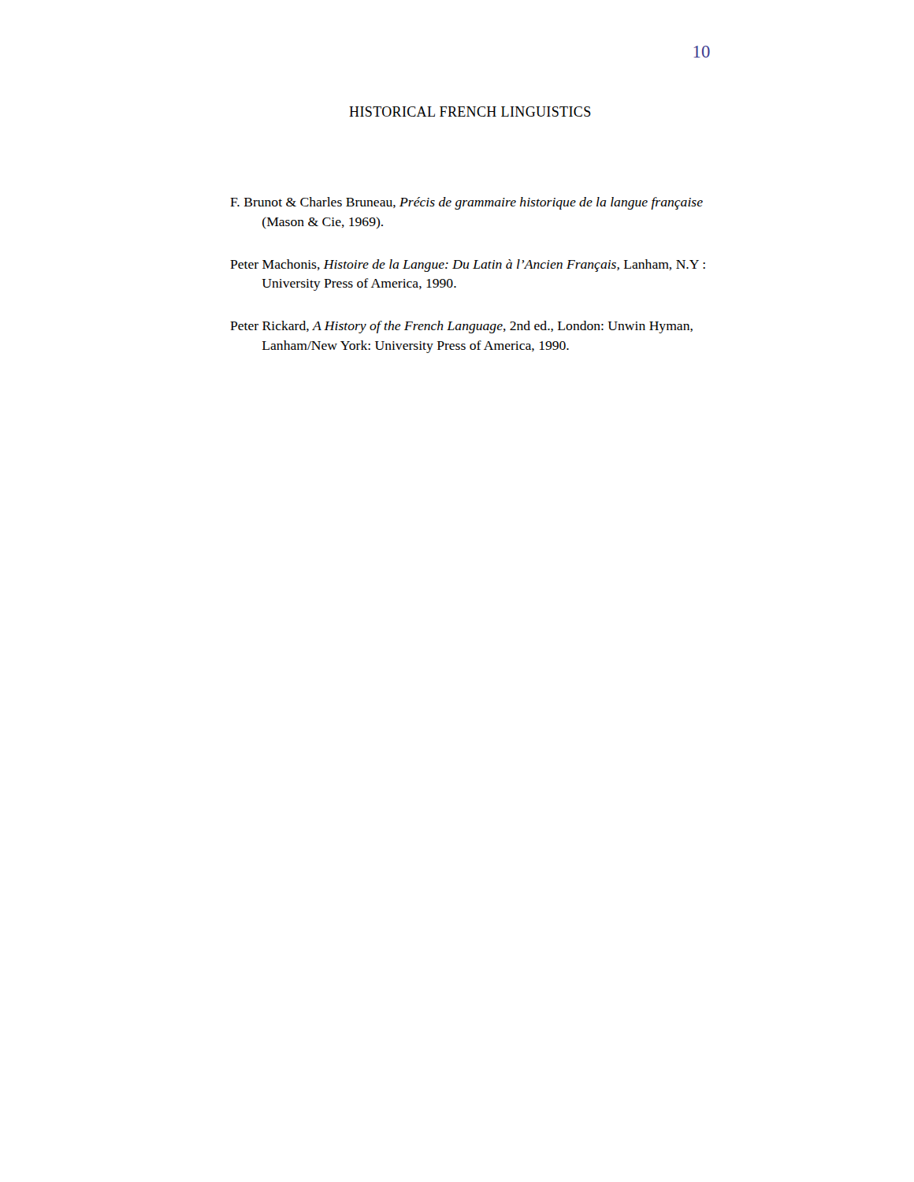10
HISTORICAL FRENCH LINGUISTICS
F. Brunot & Charles Bruneau, Précis de grammaire historique de la langue française (Mason & Cie, 1969).
Peter Machonis, Histoire de la Langue: Du Latin à l’Ancien Français, Lanham, N.Y : University Press of America, 1990.
Peter Rickard, A History of the French Language, 2nd ed., London: Unwin Hyman, Lanham/New York: University Press of America, 1990.